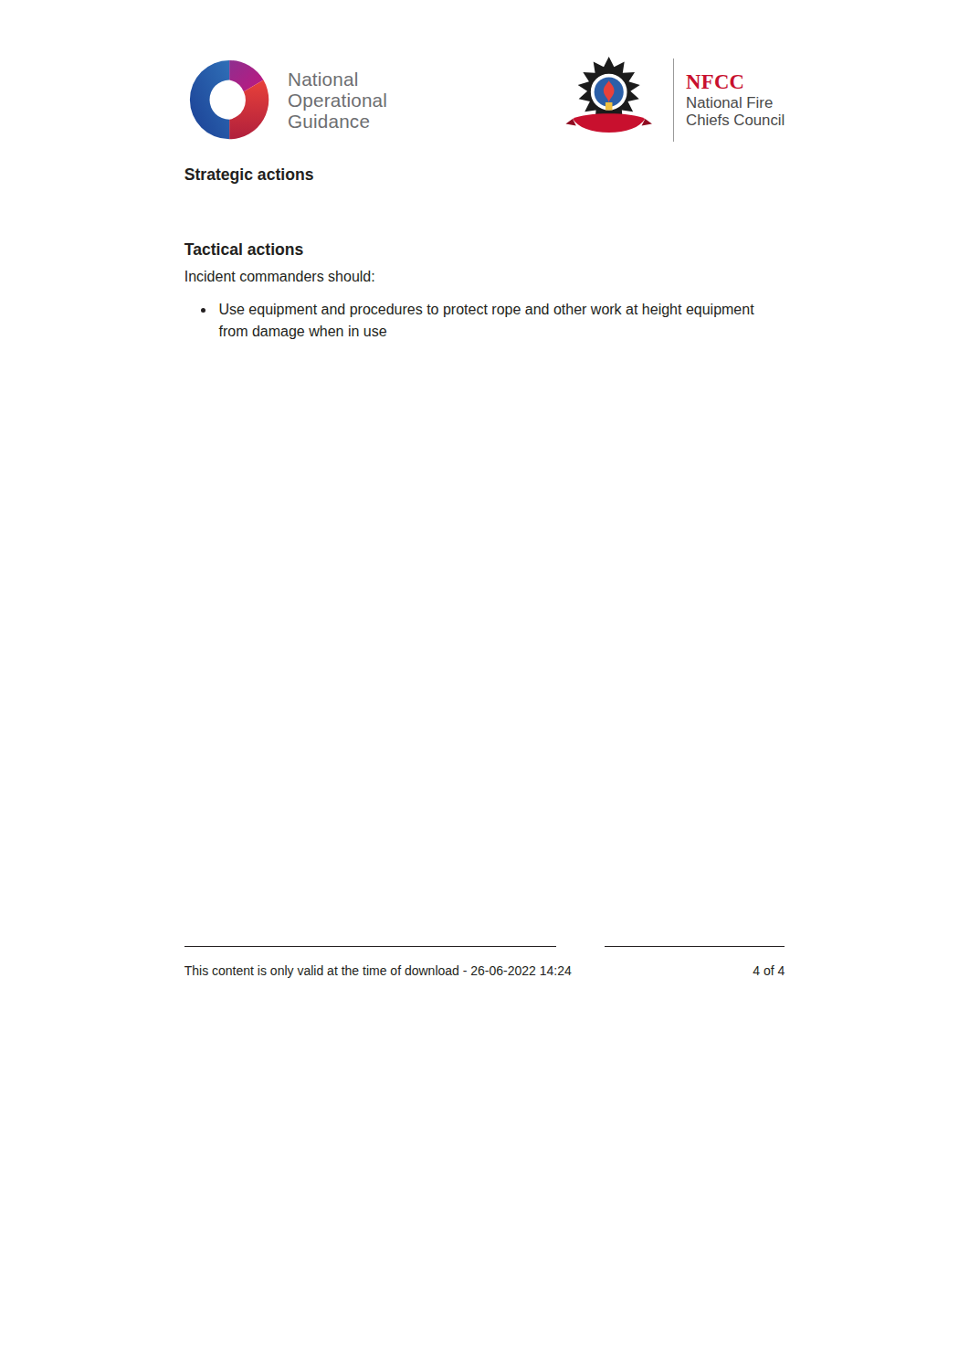National
Operational
Guidance
NFCC
National Fire
Chiefs Council
Strategic actions
Tactical actions
Incident commanders should:
Use equipment and procedures to protect rope and other work at height equipment from damage when in use
This content is only valid at the time of download - 26-06-2022 14:24
4 of 4